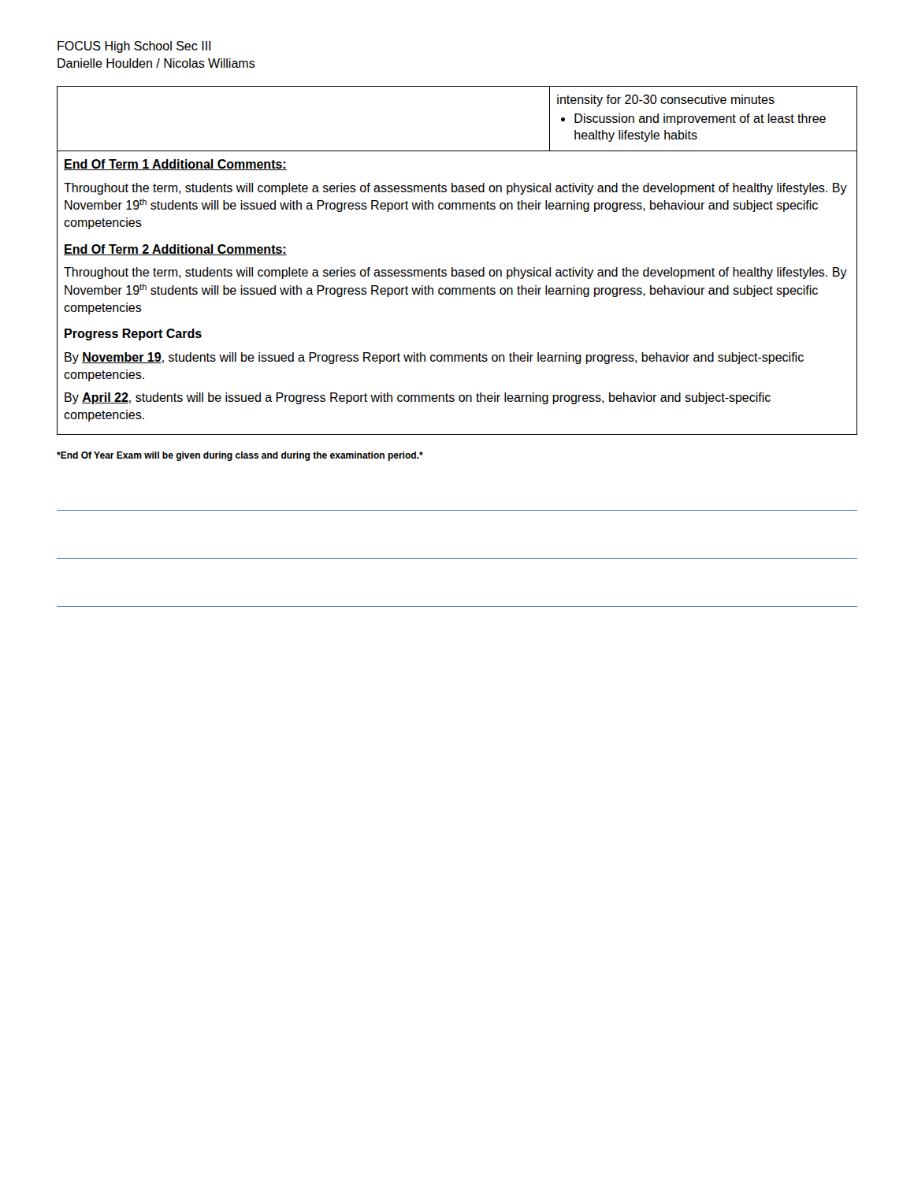FOCUS High School Sec III
Danielle Houlden / Nicolas Williams
| | intensity for 20-30 consecutive minutes Discussion and improvement of at least three healthy lifestyle habits |
| End Of Term 1 Additional Comments: Throughout the term, students will complete a series of assessments based on physical activity and the development of healthy lifestyles. By November 19 th students will be issued with a Progress Report with comments on their learning progress, behaviour and subject specific competencies End Of Term 2 Additional Comments: Throughout the term, students will complete a series of assessments based on physical activity and the development of healthy lifestyles. By November 19 th students will be issued with a Progress Report with comments on their learning progress, behaviour and subject specific competencies Progress Report Cards By November 19 , students will be issued a Progress Report with comments on their learning progress, behavior and subject-specific competencies. By April 22 , students will be issued a Progress Report with comments on their learning progress, behavior and subject-specific competencies. |
*End Of Year Exam will be given during class and during the examination period.*